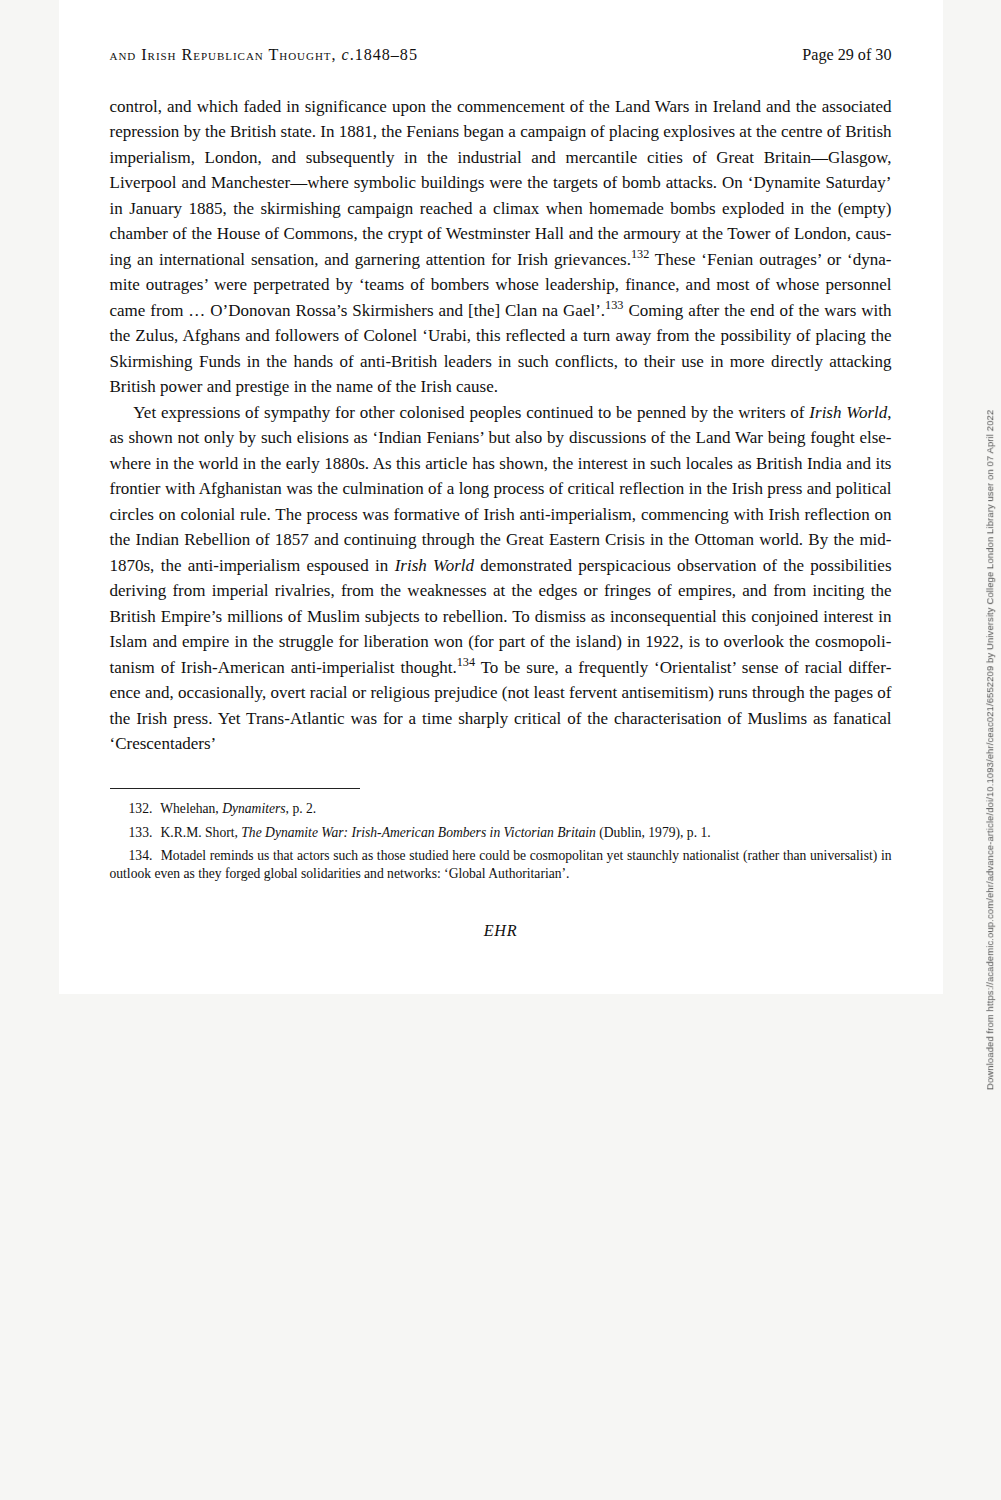Downloaded from https://academic.oup.com/ehr/advance-article/doi/10.1093/ehr/ceac021/6552209 by University College London Library user on 07 April 2022
and Irish Republican Thought, c.1848–85
Page 29 of 30
control, and which faded in significance upon the commencement of the Land Wars in Ireland and the associated repression by the British state. In 1881, the Fenians began a campaign of placing explosives at the centre of British imperialism, London, and subsequently in the industrial and mercantile cities of Great Britain—Glasgow, Liverpool and Manchester—where symbolic buildings were the targets of bomb attacks. On ‘Dynamite Saturday’ in January 1885, the skirmishing campaign reached a climax when homemade bombs exploded in the (empty) chamber of the House of Commons, the crypt of Westminster Hall and the armoury at the Tower of London, causing an international sensation, and garnering attention for Irish grievances.132 These ‘Fenian outrages’ or ‘dynamite outrages’ were perpetrated by ‘teams of bombers whose leadership, finance, and most of whose personnel came from … O’Donovan Rossa’s Skirmishers and [the] Clan na Gael’.133 Coming after the end of the wars with the Zulus, Afghans and followers of Colonel ‘Urabi, this reflected a turn away from the possibility of placing the Skirmishing Funds in the hands of anti-British leaders in such conflicts, to their use in more directly attacking British power and prestige in the name of the Irish cause.
Yet expressions of sympathy for other colonised peoples continued to be penned by the writers of Irish World, as shown not only by such elisions as ‘Indian Fenians’ but also by discussions of the Land War being fought elsewhere in the world in the early 1880s. As this article has shown, the interest in such locales as British India and its frontier with Afghanistan was the culmination of a long process of critical reflection in the Irish press and political circles on colonial rule. The process was formative of Irish anti-imperialism, commencing with Irish reflection on the Indian Rebellion of 1857 and continuing through the Great Eastern Crisis in the Ottoman world. By the mid-1870s, the anti-imperialism espoused in Irish World demonstrated perspicacious observation of the possibilities deriving from imperial rivalries, from the weaknesses at the edges or fringes of empires, and from inciting the British Empire’s millions of Muslim subjects to rebellion. To dismiss as inconsequential this conjoined interest in Islam and empire in the struggle for liberation won (for part of the island) in 1922, is to overlook the cosmopolitanism of Irish-American anti-imperialist thought.134 To be sure, a frequently ‘Orientalist’ sense of racial difference and, occasionally, overt racial or religious prejudice (not least fervent antisemitism) runs through the pages of the Irish press. Yet Trans-Atlantic was for a time sharply critical of the characterisation of Muslims as fanatical ‘Crescentaders’
132. Whelehan, Dynamiters, p. 2.
133. K.R.M. Short, The Dynamite War: Irish-American Bombers in Victorian Britain (Dublin, 1979), p. 1.
134. Motadel reminds us that actors such as those studied here could be cosmopolitan yet staunchly nationalist (rather than universalist) in outlook even as they forged global solidarities and networks: ‘Global Authoritarian’.
EHR